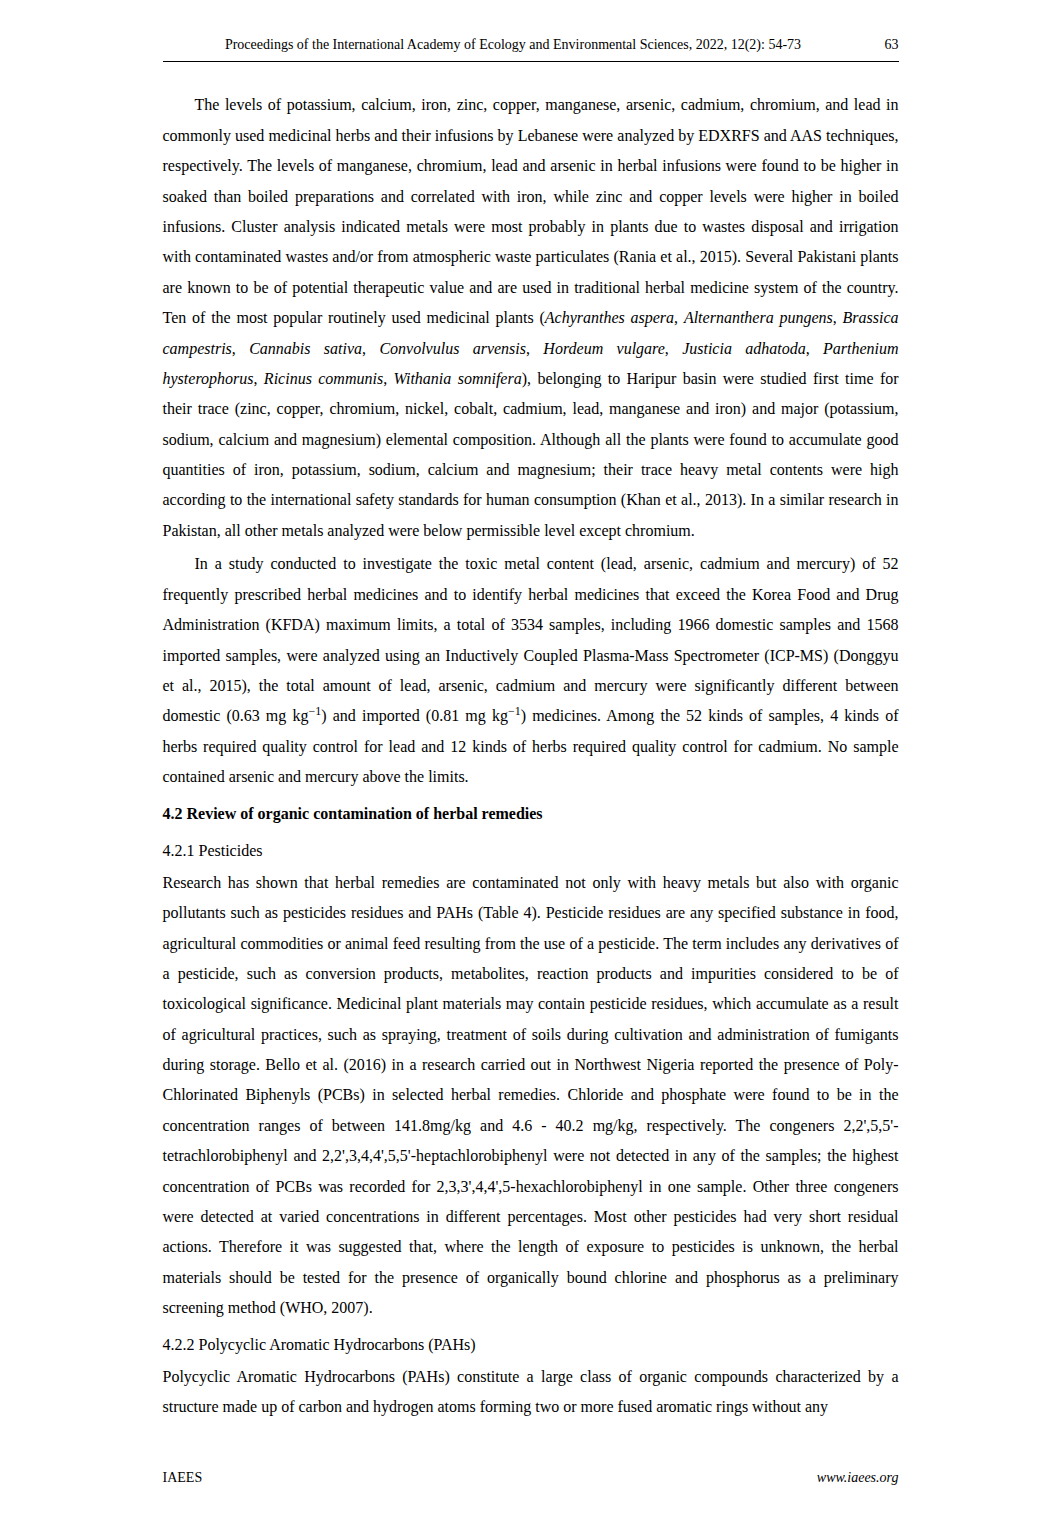Proceedings of the International Academy of Ecology and Environmental Sciences, 2022, 12(2): 54-73 63
The levels of potassium, calcium, iron, zinc, copper, manganese, arsenic, cadmium, chromium, and lead in commonly used medicinal herbs and their infusions by Lebanese were analyzed by EDXRFS and AAS techniques, respectively. The levels of manganese, chromium, lead and arsenic in herbal infusions were found to be higher in soaked than boiled preparations and correlated with iron, while zinc and copper levels were higher in boiled infusions. Cluster analysis indicated metals were most probably in plants due to wastes disposal and irrigation with contaminated wastes and/or from atmospheric waste particulates (Rania et al., 2015). Several Pakistani plants are known to be of potential therapeutic value and are used in traditional herbal medicine system of the country. Ten of the most popular routinely used medicinal plants (Achyranthes aspera, Alternanthera pungens, Brassica campestris, Cannabis sativa, Convolvulus arvensis, Hordeum vulgare, Justicia adhatoda, Parthenium hysterophorus, Ricinus communis, Withania somnifera), belonging to Haripur basin were studied first time for their trace (zinc, copper, chromium, nickel, cobalt, cadmium, lead, manganese and iron) and major (potassium, sodium, calcium and magnesium) elemental composition. Although all the plants were found to accumulate good quantities of iron, potassium, sodium, calcium and magnesium; their trace heavy metal contents were high according to the international safety standards for human consumption (Khan et al., 2013). In a similar research in Pakistan, all other metals analyzed were below permissible level except chromium.
In a study conducted to investigate the toxic metal content (lead, arsenic, cadmium and mercury) of 52 frequently prescribed herbal medicines and to identify herbal medicines that exceed the Korea Food and Drug Administration (KFDA) maximum limits, a total of 3534 samples, including 1966 domestic samples and 1568 imported samples, were analyzed using an Inductively Coupled Plasma-Mass Spectrometer (ICP-MS) (Donggyu et al., 2015), the total amount of lead, arsenic, cadmium and mercury were significantly different between domestic (0.63 mg kg−1) and imported (0.81 mg kg−1) medicines. Among the 52 kinds of samples, 4 kinds of herbs required quality control for lead and 12 kinds of herbs required quality control for cadmium. No sample contained arsenic and mercury above the limits.
4.2 Review of organic contamination of herbal remedies
4.2.1 Pesticides
Research has shown that herbal remedies are contaminated not only with heavy metals but also with organic pollutants such as pesticides residues and PAHs (Table 4). Pesticide residues are any specified substance in food, agricultural commodities or animal feed resulting from the use of a pesticide. The term includes any derivatives of a pesticide, such as conversion products, metabolites, reaction products and impurities considered to be of toxicological significance. Medicinal plant materials may contain pesticide residues, which accumulate as a result of agricultural practices, such as spraying, treatment of soils during cultivation and administration of fumigants during storage. Bello et al. (2016) in a research carried out in Northwest Nigeria reported the presence of Poly-Chlorinated Biphenyls (PCBs) in selected herbal remedies. Chloride and phosphate were found to be in the concentration ranges of between 141.8mg/kg and 4.6 - 40.2 mg/kg, respectively. The congeners 2,2',5,5'-tetrachlorobiphenyl and 2,2',3,4,4',5,5'-heptachlorobiphenyl were not detected in any of the samples; the highest concentration of PCBs was recorded for 2,3,3',4,4',5-hexachlorobiphenyl in one sample. Other three congeners were detected at varied concentrations in different percentages. Most other pesticides had very short residual actions. Therefore it was suggested that, where the length of exposure to pesticides is unknown, the herbal materials should be tested for the presence of organically bound chlorine and phosphorus as a preliminary screening method (WHO, 2007).
4.2.2 Polycyclic Aromatic Hydrocarbons (PAHs)
Polycyclic Aromatic Hydrocarbons (PAHs) constitute a large class of organic compounds characterized by a structure made up of carbon and hydrogen atoms forming two or more fused aromatic rings without any
IAEES www.iaees.org